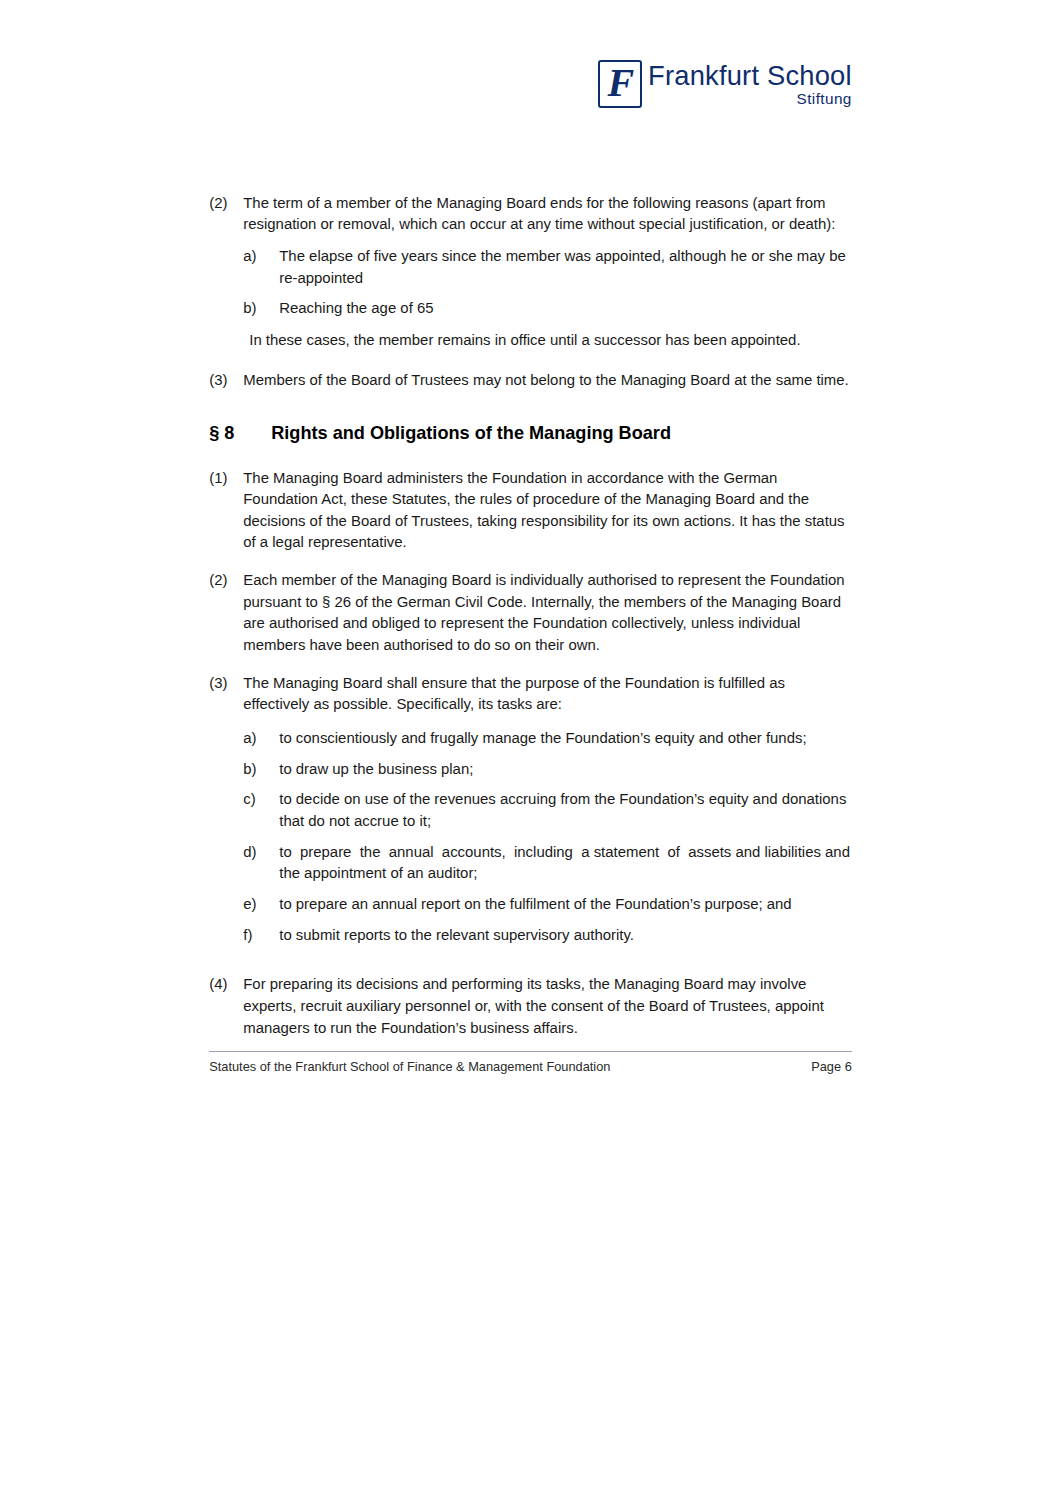F
Frankfurt School
Stiftung
(2)
The term of a member of the Managing Board ends for the following reasons (apart from resignation or removal, which can occur at any time without special justification, or death):
a)
The elapse of five years since the member was appointed, although he or she may be re-appointed
b)
Reaching the age of 65
In these cases, the member remains in office until a successor has been appointed.
(3)
Members of the Board of Trustees may not belong to the Managing Board at the same time.
§ 8 Rights and Obligations of the Managing Board
(1)
The Managing Board administers the Foundation in accordance with the German Foundation Act, these Statutes, the rules of procedure of the Managing Board and the decisions of the Board of Trustees, taking responsibility for its own actions. It has the status of a legal representative.
(2)
Each member of the Managing Board is individually authorised to represent the Foundation pursuant to § 26 of the German Civil Code. Internally, the members of the Managing Board are authorised and obliged to represent the Foundation collectively, unless individual members have been authorised to do so on their own.
(3)
The Managing Board shall ensure that the purpose of the Foundation is fulfilled as effectively as possible. Specifically, its tasks are:
a)
to conscientiously and frugally manage the Foundation’s equity and other funds;
b)
to draw up the business plan;
c)
to decide on use of the revenues accruing from the Foundation’s equity and donations that do not accrue to it;
d)
to prepare the annual accounts, including a statement of assets and liabilities and the appointment of an auditor;
e)
to prepare an annual report on the fulfilment of the Foundation’s purpose; and
f)
to submit reports to the relevant supervisory authority.
(4)
For preparing its decisions and performing its tasks, the Managing Board may involve experts, recruit auxiliary personnel or, with the consent of the Board of Trustees, appoint managers to run the Foundation’s business affairs.
Statutes of the Frankfurt School of Finance & Management Foundation
Page 6